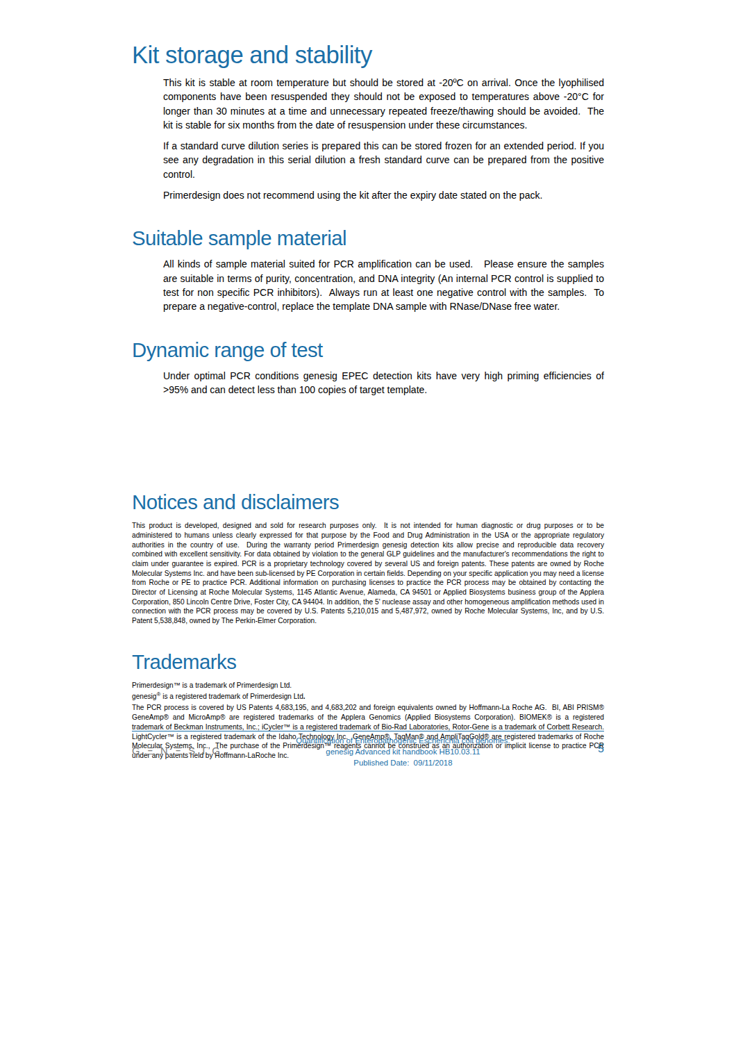Kit storage and stability
This kit is stable at room temperature but should be stored at -20ºC on arrival. Once the lyophilised components have been resuspended they should not be exposed to temperatures above -20°C for longer than 30 minutes at a time and unnecessary repeated freeze/thawing should be avoided. The kit is stable for six months from the date of resuspension under these circumstances.
If a standard curve dilution series is prepared this can be stored frozen for an extended period. If you see any degradation in this serial dilution a fresh standard curve can be prepared from the positive control.
Primerdesign does not recommend using the kit after the expiry date stated on the pack.
Suitable sample material
All kinds of sample material suited for PCR amplification can be used. Please ensure the samples are suitable in terms of purity, concentration, and DNA integrity (An internal PCR control is supplied to test for non specific PCR inhibitors). Always run at least one negative control with the samples. To prepare a negative-control, replace the template DNA sample with RNase/DNase free water.
Dynamic range of test
Under optimal PCR conditions genesig EPEC detection kits have very high priming efficiencies of >95% and can detect less than 100 copies of target template.
Notices and disclaimers
This product is developed, designed and sold for research purposes only. It is not intended for human diagnostic or drug purposes or to be administered to humans unless clearly expressed for that purpose by the Food and Drug Administration in the USA or the appropriate regulatory authorities in the country of use. During the warranty period Primerdesign genesig detection kits allow precise and reproducible data recovery combined with excellent sensitivity. For data obtained by violation to the general GLP guidelines and the manufacturer's recommendations the right to claim under guarantee is expired. PCR is a proprietary technology covered by several US and foreign patents. These patents are owned by Roche Molecular Systems Inc. and have been sub-licensed by PE Corporation in certain fields. Depending on your specific application you may need a license from Roche or PE to practice PCR. Additional information on purchasing licenses to practice the PCR process may be obtained by contacting the Director of Licensing at Roche Molecular Systems, 1145 Atlantic Avenue, Alameda, CA 94501 or Applied Biosystems business group of the Applera Corporation, 850 Lincoln Centre Drive, Foster City, CA 94404. In addition, the 5' nuclease assay and other homogeneous amplification methods used in connection with the PCR process may be covered by U.S. Patents 5,210,015 and 5,487,972, owned by Roche Molecular Systems, Inc, and by U.S. Patent 5,538,848, owned by The Perkin-Elmer Corporation.
Trademarks
Primerdesign™ is a trademark of Primerdesign Ltd.
genesig® is a registered trademark of Primerdesign Ltd.
The PCR process is covered by US Patents 4,683,195, and 4,683,202 and foreign equivalents owned by Hoffmann-La Roche AG. BI, ABI PRISM® GeneAmp® and MicroAmp® are registered trademarks of the Applera Genomics (Applied Biosystems Corporation). BIOMEK® is a registered trademark of Beckman Instruments, Inc.; iCycler™ is a registered trademark of Bio-Rad Laboratories, Rotor-Gene is a trademark of Corbett Research. LightCycler™ is a registered trademark of the Idaho Technology Inc. GeneAmp®, TaqMan® and AmpliTaqGold® are registered trademarks of Roche Molecular Systems, Inc., The purchase of the Primerdesign™ reagents cannot be construed as an authorization or implicit license to practice PCR under any patents held by Hoffmann-LaRoche Inc.
G Ξ N Ξ S I G
Quantification of Enteropathogenic Escherichia coli genomes.
genesig Advanced kit handbook HB10.03.11
Published Date: 09/11/2018
5